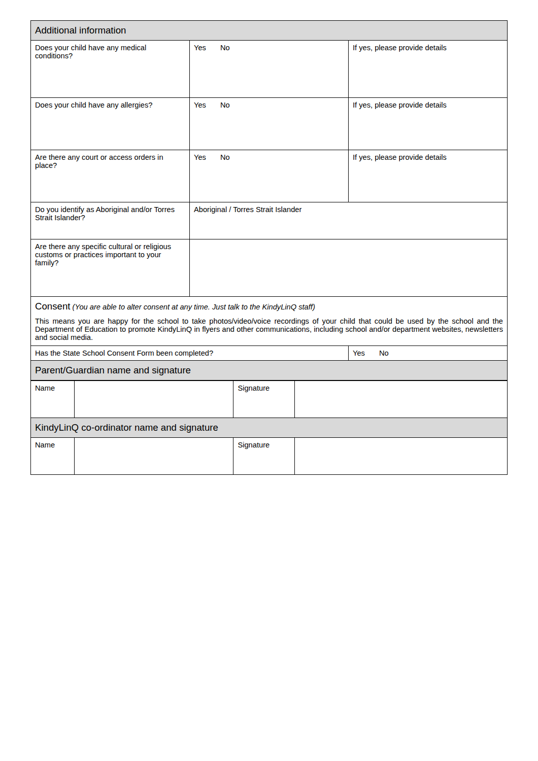| Additional information |
| Does your child have any medical conditions? | Yes No | If yes, please provide details |
| Does your child have any allergies? | Yes No | If yes, please provide details |
| Are there any court or access orders in place? | Yes No | If yes, please provide details |
| Do you identify as Aboriginal and/or Torres Strait Islander? | Aboriginal / Torres Strait Islander |
| Are there any specific cultural or religious customs or practices important to your family? | |
| Consent (You are able to alter consent at any time. Just talk to the KindyLinQ staff) This means you are happy for the school to take photos/video/voice recordings of your child that could be used by the school and the Department of Education to promote KindyLinQ in flyers and other communications, including school and/or department websites, newsletters and social media. |
| Has the State School Consent Form been completed? | Yes No |
| Parent/Guardian name and signature |
| Name | | Signature | |
| KindyLinQ co-ordinator name and signature |
| Name | | Signature | |